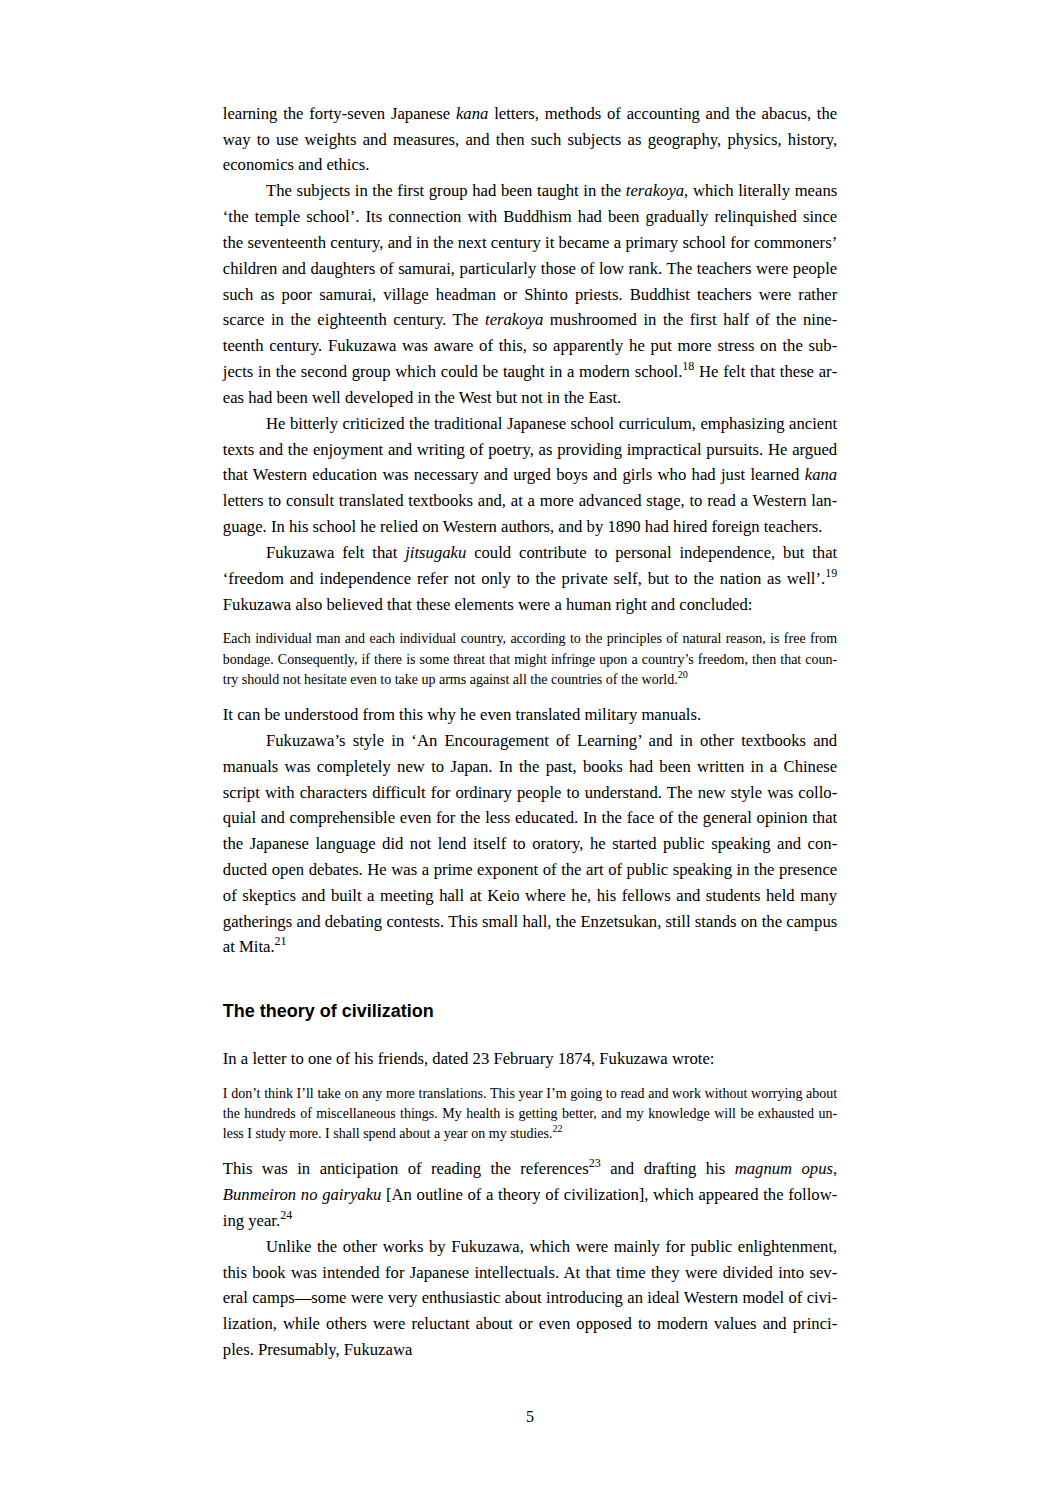learning the forty-seven Japanese kana letters, methods of accounting and the abacus, the way to use weights and measures, and then such subjects as geography, physics, history, economics and ethics.
The subjects in the first group had been taught in the terakoya, which literally means ‘the temple school’. Its connection with Buddhism had been gradually relinquished since the seventeenth century, and in the next century it became a primary school for commoners’ children and daughters of samurai, particularly those of low rank. The teachers were people such as poor samurai, village headman or Shinto priests. Buddhist teachers were rather scarce in the eighteenth century. The terakoya mushroomed in the first half of the nineteenth century. Fukuzawa was aware of this, so apparently he put more stress on the subjects in the second group which could be taught in a modern school.18 He felt that these areas had been well developed in the West but not in the East.
He bitterly criticized the traditional Japanese school curriculum, emphasizing ancient texts and the enjoyment and writing of poetry, as providing impractical pursuits. He argued that Western education was necessary and urged boys and girls who had just learned kana letters to consult translated textbooks and, at a more advanced stage, to read a Western language. In his school he relied on Western authors, and by 1890 had hired foreign teachers.
Fukuzawa felt that jitsugaku could contribute to personal independence, but that ‘freedom and independence refer not only to the private self, but to the nation as well’.19 Fukuzawa also believed that these elements were a human right and concluded:
Each individual man and each individual country, according to the principles of natural reason, is free from bondage. Consequently, if there is some threat that might infringe upon a country’s freedom, then that country should not hesitate even to take up arms against all the countries of the world.20
It can be understood from this why he even translated military manuals.
Fukuzawa’s style in ‘An Encouragement of Learning’ and in other textbooks and manuals was completely new to Japan. In the past, books had been written in a Chinese script with characters difficult for ordinary people to understand. The new style was colloquial and comprehensible even for the less educated. In the face of the general opinion that the Japanese language did not lend itself to oratory, he started public speaking and conducted open debates. He was a prime exponent of the art of public speaking in the presence of skeptics and built a meeting hall at Keio where he, his fellows and students held many gatherings and debating contests. This small hall, the Enzetsukan, still stands on the campus at Mita.21
The theory of civilization
In a letter to one of his friends, dated 23 February 1874, Fukuzawa wrote:
I don’t think I’ll take on any more translations. This year I’m going to read and work without worrying about the hundreds of miscellaneous things. My health is getting better, and my knowledge will be exhausted unless I study more. I shall spend about a year on my studies.22
This was in anticipation of reading the references23 and drafting his magnum opus, Bunmeiron no gairyaku [An outline of a theory of civilization], which appeared the following year.24
Unlike the other works by Fukuzawa, which were mainly for public enlightenment, this book was intended for Japanese intellectuals. At that time they were divided into several camps—some were very enthusiastic about introducing an ideal Western model of civilization, while others were reluctant about or even opposed to modern values and principles. Presumably, Fukuzawa
5